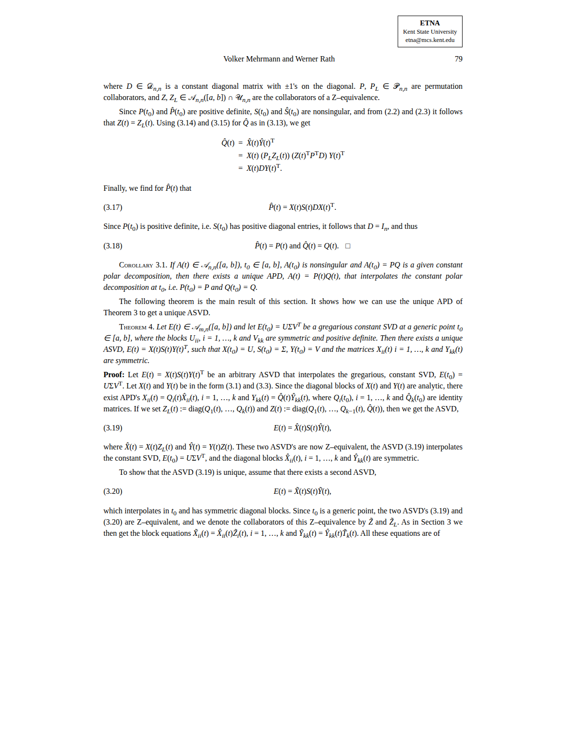ETNA
Kent State University
etna@mcs.kent.edu
Volker Mehrmann and Werner Rath
79
where D ∈ 𝒟n,n is a constant diagonal matrix with ±1's on the diagonal. P, PL ∈ 𝒫n,n are permutation collaborators, and Z, ZL ∈ 𝒜n,n([a, b]) ∩ 𝒰n,n are the collaborators of a Z–equivalence.
Since P(t0) and P̂(t0) are positive definite, S(t0) and Ŝ(t0) are nonsingular, and from (2.2) and (2.3) it follows that Z(t) = ZL(t). Using (3.14) and (3.15) for Q̂ as in (3.13), we get
| Q̂ ( t ) | = | X̂ ( t ) Ŷ ( t ) T |
| | = | X ( t ) ( P L Z L ( t )) ( Z ( t ) T P T D ) Y ( t ) T |
| | = | X ( t ) DY ( t ) T . |
Finally, we find for P̂(t) that
(3.17)
P̂(t) = X(t)S(t)DX(t)T.
Since P(t0) is positive definite, i.e. S(t0) has positive diagonal entries, it follows that D = In, and thus
(3.18)
P̂(t) = P(t) and Q̂(t) = Q(t). □
Corollary 3.1. If A(t) ∈ 𝒜n,n([a, b]), t0 ∈ [a, b], A(t0) is nonsingular and A(t0) = PQ is a given constant polar decomposition, then there exists a unique APD, A(t) = P(t)Q(t), that interpolates the constant polar decomposition at t0, i.e. P(t0) = P and Q(t0) = Q.
The following theorem is the main result of this section. It shows how we can use the unique APD of Theorem 3 to get a unique ASVD.
Theorem 4. Let E(t) ∈ 𝒜m,n([a, b]) and let E(t0) = UΣVT be a gregarious constant SVD at a generic point t0 ∈ [a, b], where the blocks Uii, i = 1, …, k and Vkk are symmetric and positive definite. Then there exists a unique ASVD, E(t) = X(t)S(t)Y(t)T, such that X(t0) = U, S(t0) = Σ, Y(t0) = V and the matrices Xii(t) i = 1, …, k and Ykk(t) are symmetric.
Proof: Let E(t) = X(t)S(t)Y(t)T be an arbitrary ASVD that interpolates the gregarious, constant SVD, E(t0) = UΣVT. Let X(t) and Y(t) be in the form (3.1) and (3.3). Since the diagonal blocks of X(t) and Y(t) are analytic, there exist APD's Xii(t) = Qi(t)X̂ii(t), i = 1, …, k and Ykk(t) = Q̂(t)Ŷkk(t), where Qi(t0), i = 1, …, k and Q̂k(t0) are identity matrices. If we set ZL(t) := diag(Q1(t), …, Qk(t)) and Z(t) := diag(Q1(t), …, Qk−1(t), Q̂(t)), then we get the ASVD,
(3.19)
E(t) = X̂(t)S(t)Ŷ(t),
where X̂(t) = X(t)ZL(t) and Ŷ(t) = Y(t)Z(t). These two ASVD's are now Z–equivalent, the ASVD (3.19) interpolates the constant SVD, E(t0) = UΣVT, and the diagonal blocks X̂ii(t), i = 1, …, k and Ŷkk(t) are symmetric.
To show that the ASVD (3.19) is unique, assume that there exists a second ASVD,
(3.20)
E(t) = X̃(t)S(t)Ỹ(t),
which interpolates in t0 and has symmetric diagonal blocks. Since t0 is a generic point, the two ASVD's (3.19) and (3.20) are Z–equivalent, and we denote the collaborators of this Z–equivalence by Z̃ and Z̃L. As in Section 3 we then get the block equations X̃ii(t) = X̂ii(t)Z̃i(t), i = 1, …, k and Ỹkk(t) = Ŷkk(t)T̃k(t). All these equations are of